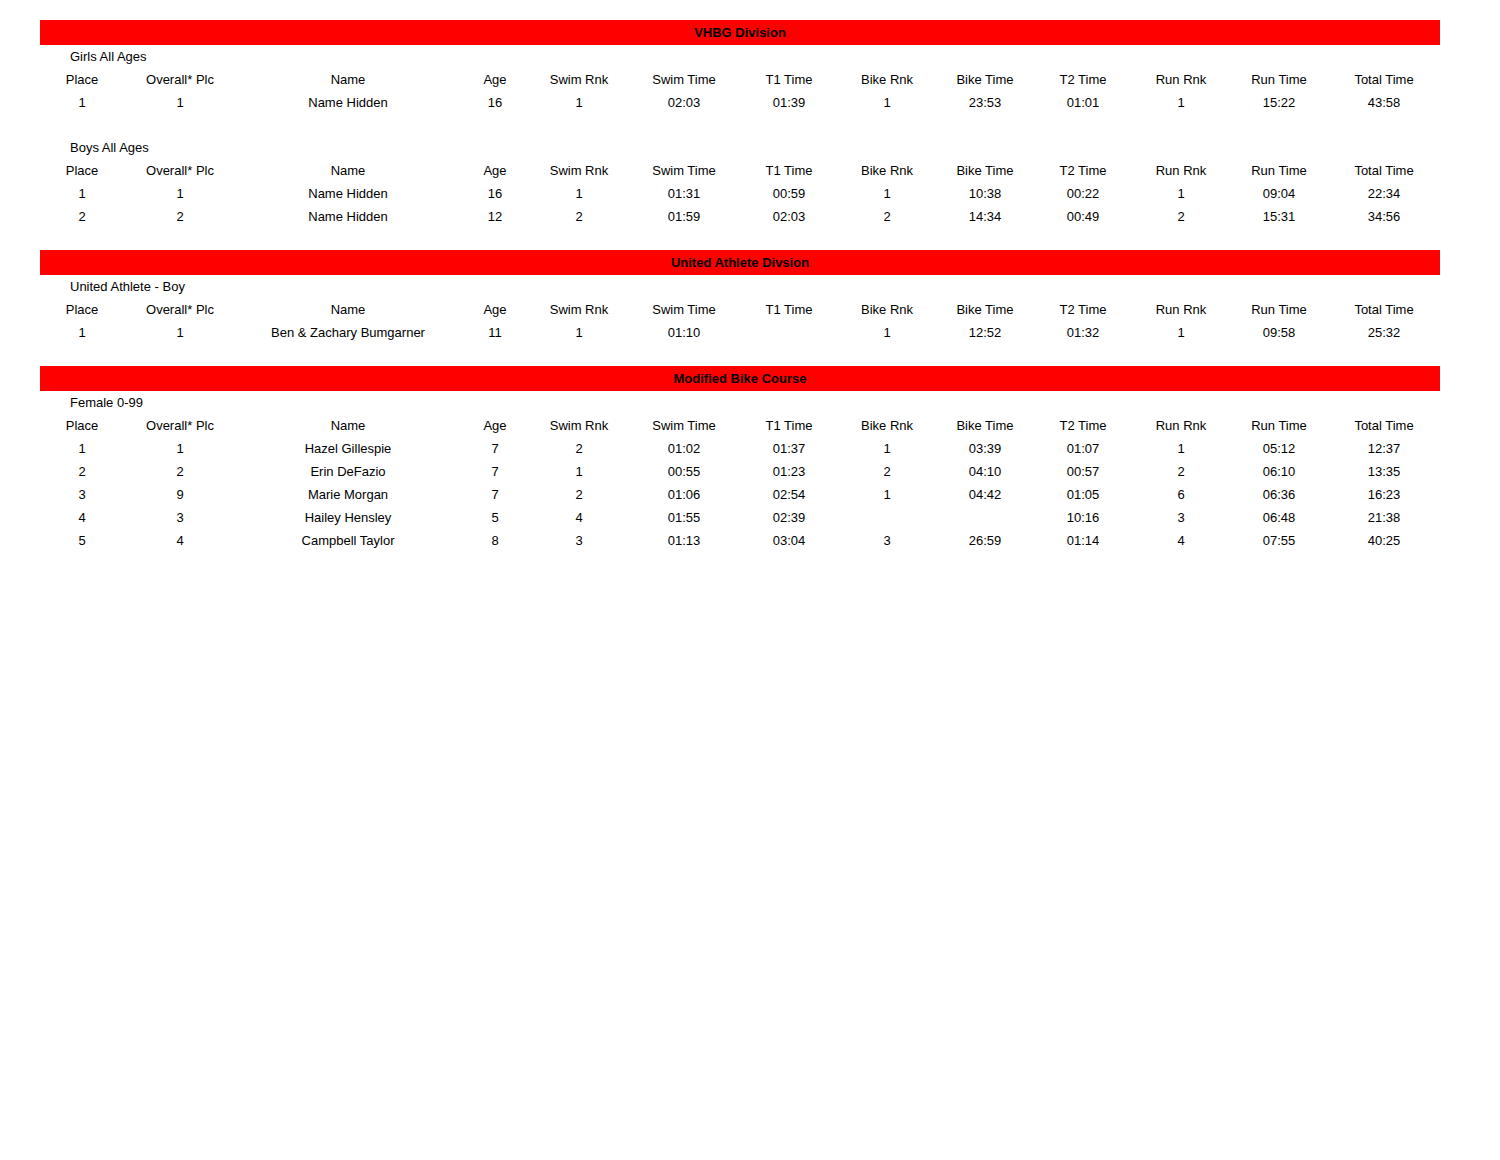| VHBG Division |
| Girls All Ages |
| Place | Overall* Plc | Name | Age | Swim Rnk | Swim Time | T1 Time | Bike Rnk | Bike Time | T2 Time | Run Rnk | Run Time | Total Time |
| 1 | 1 | Name Hidden | 16 | 1 | 02:03 | 01:39 | 1 | 23:53 | 01:01 | 1 | 15:22 | 43:58 |
| Boys All Ages |
| Place | Overall* Plc | Name | Age | Swim Rnk | Swim Time | T1 Time | Bike Rnk | Bike Time | T2 Time | Run Rnk | Run Time | Total Time |
| 1 | 1 | Name Hidden | 16 | 1 | 01:31 | 00:59 | 1 | 10:38 | 00:22 | 1 | 09:04 | 22:34 |
| 2 | 2 | Name Hidden | 12 | 2 | 01:59 | 02:03 | 2 | 14:34 | 00:49 | 2 | 15:31 | 34:56 |
| United Athlete Divsion |
| United Athlete - Boy |
| Place | Overall* Plc | Name | Age | Swim Rnk | Swim Time | T1 Time | Bike Rnk | Bike Time | T2 Time | Run Rnk | Run Time | Total Time |
| 1 | 1 | Ben & Zachary Bumgarner | 11 | 1 | 01:10 | | 1 | 12:52 | 01:32 | 1 | 09:58 | 25:32 |
| Modified Bike Course |
| Female 0-99 |
| Place | Overall* Plc | Name | Age | Swim Rnk | Swim Time | T1 Time | Bike Rnk | Bike Time | T2 Time | Run Rnk | Run Time | Total Time |
| 1 | 1 | Hazel Gillespie | 7 | 2 | 01:02 | 01:37 | 1 | 03:39 | 01:07 | 1 | 05:12 | 12:37 |
| 2 | 2 | Erin DeFazio | 7 | 1 | 00:55 | 01:23 | 2 | 04:10 | 00:57 | 2 | 06:10 | 13:35 |
| 3 | 9 | Marie Morgan | 7 | 2 | 01:06 | 02:54 | 1 | 04:42 | 01:05 | 6 | 06:36 | 16:23 |
| 4 | 3 | Hailey Hensley | 5 | 4 | 01:55 | 02:39 | | | 10:16 | 3 | 06:48 | 21:38 |
| 5 | 4 | Campbell Taylor | 8 | 3 | 01:13 | 03:04 | 3 | 26:59 | 01:14 | 4 | 07:55 | 40:25 |